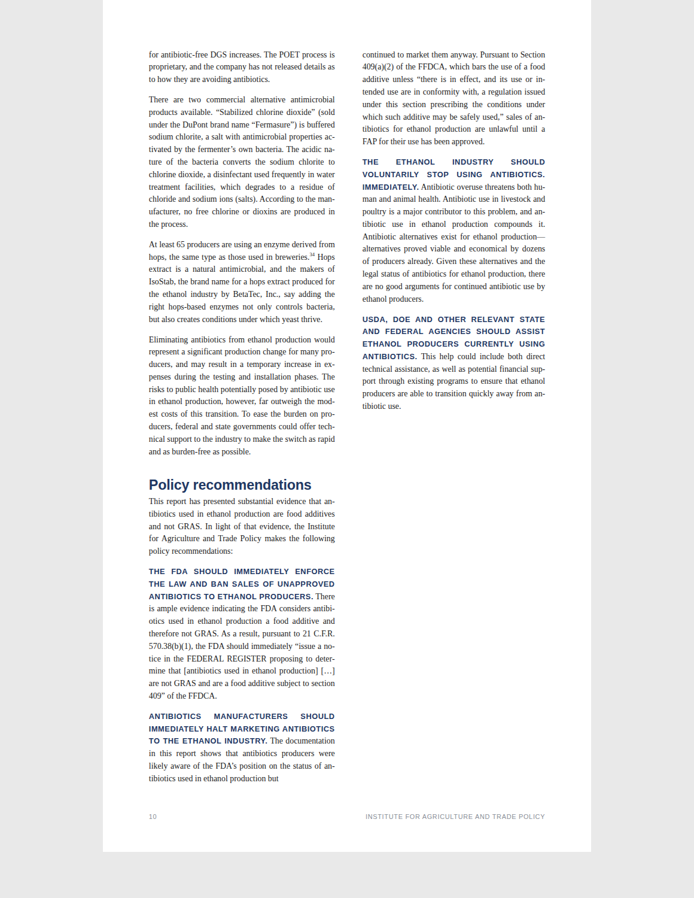for antibiotic-free DGS increases. The POET process is proprietary, and the company has not released details as to how they are avoiding antibiotics.
There are two commercial alternative antimicrobial products available. “Stabilized chlorine dioxide” (sold under the DuPont brand name “Fermasure”) is buffered sodium chlorite, a salt with antimicrobial properties activated by the fermenter’s own bacteria. The acidic nature of the bacteria converts the sodium chlorite to chlorine dioxide, a disinfectant used frequently in water treatment facilities, which degrades to a residue of chloride and sodium ions (salts). According to the manufacturer, no free chlorine or dioxins are produced in the process.
At least 65 producers are using an enzyme derived from hops, the same type as those used in breweries.34 Hops extract is a natural antimicrobial, and the makers of IsoStab, the brand name for a hops extract produced for the ethanol industry by BetaTec, Inc., say adding the right hops-based enzymes not only controls bacteria, but also creates conditions under which yeast thrive.
Eliminating antibiotics from ethanol production would represent a significant production change for many producers, and may result in a temporary increase in expenses during the testing and installation phases. The risks to public health potentially posed by antibiotic use in ethanol production, however, far outweigh the modest costs of this transition. To ease the burden on producers, federal and state governments could offer technical support to the industry to make the switch as rapid and as burden-free as possible.
Policy recommendations
This report has presented substantial evidence that antibiotics used in ethanol production are food additives and not GRAS. In light of that evidence, the Institute for Agriculture and Trade Policy makes the following policy recommendations:
The FDA should immediately enforce the law and ban sales of unapproved antibiotics to ethanol producers. There is ample evidence indicating the FDA considers antibiotics used in ethanol production a food additive and therefore not GRAS. As a result, pursuant to 21 C.F.R. 570.38(b)(1), the FDA should immediately “issue a notice in the FEDERAL REGISTER proposing to determine that [antibiotics used in ethanol production] […] are not GRAS and are a food additive subject to section 409” of the FFDCA.
Antibiotics manufacturers should immediately halt marketing antibiotics to the ethanol industry. The documentation in this report shows that antibiotics producers were likely aware of the FDA’s position on the status of antibiotics used in ethanol production but
continued to market them anyway. Pursuant to Section 409(a)(2) of the FFDCA, which bars the use of a food additive unless “there is in effect, and its use or intended use are in conformity with, a regulation issued under this section prescribing the conditions under which such additive may be safely used,” sales of antibiotics for ethanol production are unlawful until a FAP for their use has been approved.
The ethanol industry should voluntarily stop using antibiotics. Immediately. Antibiotic overuse threatens both human and animal health. Antibiotic use in livestock and poultry is a major contributor to this problem, and antibiotic use in ethanol production compounds it. Antibiotic alternatives exist for ethanol production—alternatives proved viable and economical by dozens of producers already. Given these alternatives and the legal status of antibiotics for ethanol production, there are no good arguments for continued antibiotic use by ethanol producers.
USDA, DOE and other relevant state and federal agencies should assist ethanol producers currently using antibiotics. This help could include both direct technical assistance, as well as potential financial support through existing programs to ensure that ethanol producers are able to transition quickly away from antibiotic use.
10 Institute for Agriculture and Trade Policy